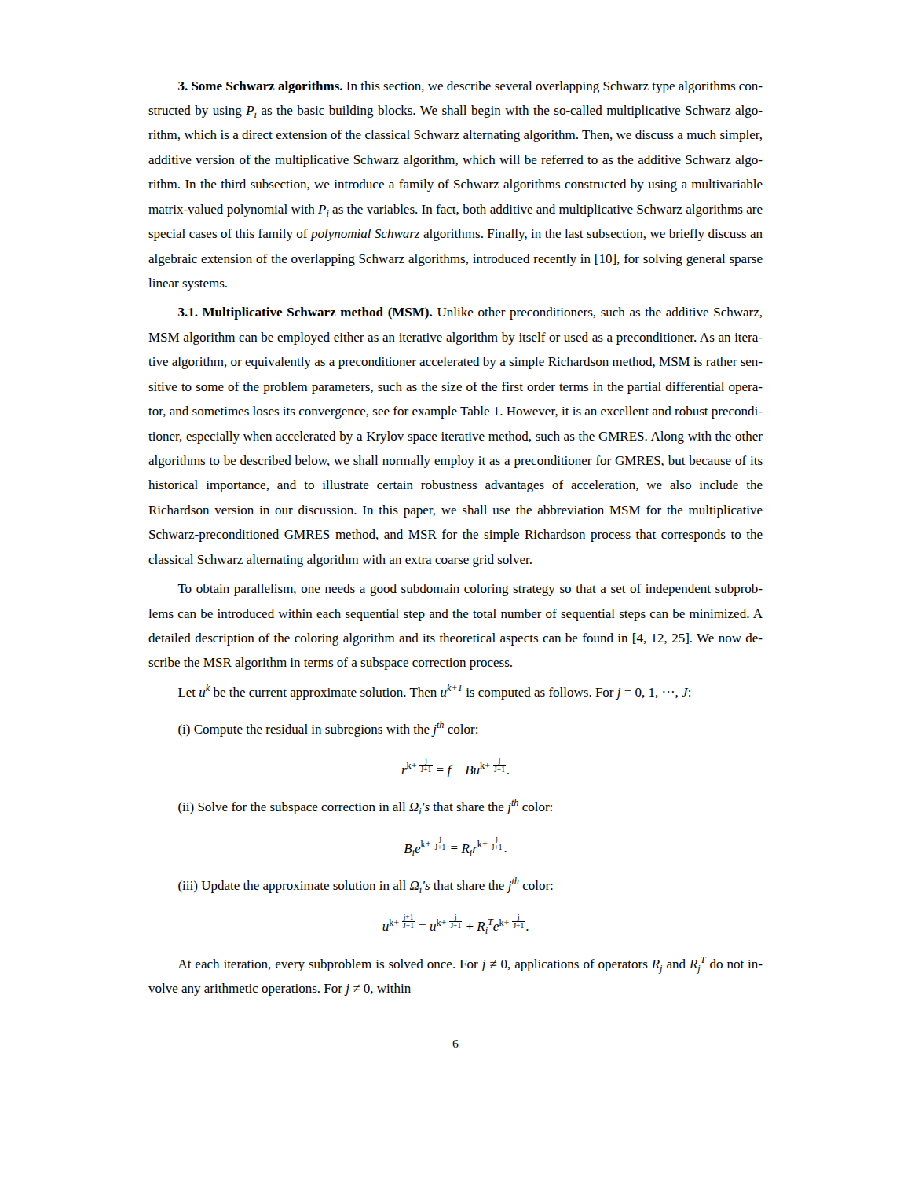3. Some Schwarz algorithms. In this section, we describe several overlapping Schwarz type algorithms constructed by using Pi as the basic building blocks. We shall begin with the so-called multiplicative Schwarz algorithm, which is a direct extension of the classical Schwarz alternating algorithm. Then, we discuss a much simpler, additive version of the multiplicative Schwarz algorithm, which will be referred to as the additive Schwarz algorithm. In the third subsection, we introduce a family of Schwarz algorithms constructed by using a multivariable matrix-valued polynomial with Pi as the variables. In fact, both additive and multiplicative Schwarz algorithms are special cases of this family of polynomial Schwarz algorithms. Finally, in the last subsection, we briefly discuss an algebraic extension of the overlapping Schwarz algorithms, introduced recently in [10], for solving general sparse linear systems.
3.1. Multiplicative Schwarz method (MSM). Unlike other preconditioners, such as the additive Schwarz, MSM algorithm can be employed either as an iterative algorithm by itself or used as a preconditioner. As an iterative algorithm, or equivalently as a preconditioner accelerated by a simple Richardson method, MSM is rather sensitive to some of the problem parameters, such as the size of the first order terms in the partial differential operator, and sometimes loses its convergence, see for example Table 1. However, it is an excellent and robust preconditioner, especially when accelerated by a Krylov space iterative method, such as the GMRES. Along with the other algorithms to be described below, we shall normally employ it as a preconditioner for GMRES, but because of its historical importance, and to illustrate certain robustness advantages of acceleration, we also include the Richardson version in our discussion. In this paper, we shall use the abbreviation MSM for the multiplicative Schwarz-preconditioned GMRES method, and MSR for the simple Richardson process that corresponds to the classical Schwarz alternating algorithm with an extra coarse grid solver.
To obtain parallelism, one needs a good subdomain coloring strategy so that a set of independent subproblems can be introduced within each sequential step and the total number of sequential steps can be minimized. A detailed description of the coloring algorithm and its theoretical aspects can be found in [4, 12, 25]. We now describe the MSR algorithm in terms of a subspace correction process.
Let uk be the current approximate solution. Then uk+1 is computed as follows. For j = 0, 1, ···, J:
(i) Compute the residual in subregions with the jth color:
rk+ jJ+1 = f − Bu k+ jJ+1.
(ii) Solve for the subspace correction in all Ωi′s that share the jth color:
Bie k+ jJ+1 = Rir k+ jJ+1.
(iii) Update the approximate solution in all Ωi′s that share the jth color:
uk+ j+1 J+1 = uk+ jJ+1 + RiTe k+ jJ+1.
At each iteration, every subproblem is solved once. For j ≠ 0, applications of operators Rj and RjT do not involve any arithmetic operations. For j ≠ 0, within
6